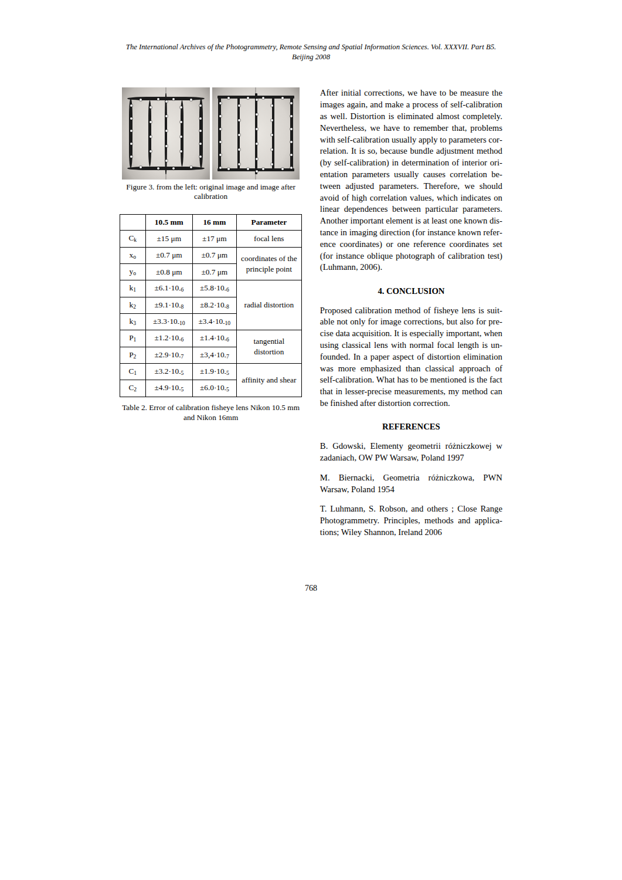The International Archives of the Photogrammetry, Remote Sensing and Spatial Information Sciences. Vol. XXXVII. Part B5. Beijing 2008
Figure 3. from the left: original image and image after calibration
| | 10.5 mm | 16 mm | Parameter |
| --- | --- | --- | --- |
| C k | ±15 μm | ±17 μm | focal lens |
| x o | ±0.7 μm | ±0.7 μm | coordinates of the principle point |
| y o | ±0.8 μm | ±0.7 μm |
| k 1 | ±6.1·10 -6 | ±5.8·10 -6 | radial distortion |
| k 2 | ±9.1·10 -8 | ±8.2·10 -8 |
| k 3 | ±3.3·10 -10 | ±3.4·10 -10 |
| P 1 | ±1.2·10 -6 | ±1.4·10 -6 | tangential distortion |
| P 2 | ±2.9·10 -7 | ±3,4·10 -7 |
| C 1 | ±3.2·10 -5 | ±1.9·10 -5 | affinity and shear |
| C 2 | ±4.9·10 -5 | ±6.0·10 -5 |
Table 2. Error of calibration fisheye lens Nikon 10.5 mm and Nikon 16mm
After initial corrections, we have to be measure the images again, and make a process of self-calibration as well. Distortion is eliminated almost completely. Nevertheless, we have to remember that, problems with self-calibration usually apply to parameters correlation. It is so, because bundle adjustment method (by self-calibration) in determination of interior orientation parameters usually causes correlation between adjusted parameters. Therefore, we should avoid of high correlation values, which indicates on linear dependences between particular parameters. Another important element is at least one known distance in imaging direction (for instance known reference coordinates) or one reference coordinates set (for instance oblique photograph of calibration test) (Luhmann, 2006).
4. CONCLUSION
Proposed calibration method of fisheye lens is suitable not only for image corrections, but also for precise data acquisition. It is especially important, when using classical lens with normal focal length is unfounded. In a paper aspect of distortion elimination was more emphasized than classical approach of self-calibration. What has to be mentioned is the fact that in lesser-precise measurements, my method can be finished after distortion correction.
REFERENCES
B. Gdowski, Elementy geometrii różniczkowej w zadaniach, OW PW Warsaw, Poland 1997
M. Biernacki, Geometria różniczkowa, PWN Warsaw, Poland 1954
T. Luhmann, S. Robson, and others ; Close Range Photogrammetry. Principles, methods and applications; Wiley Shannon, Ireland 2006
768